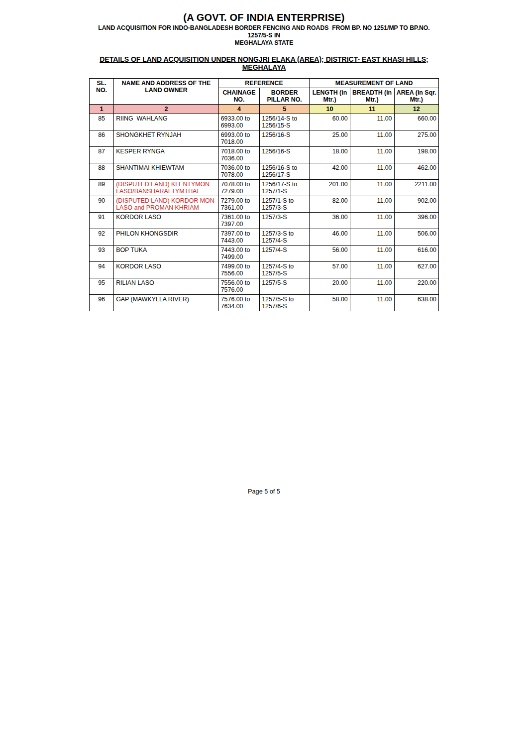(A GOVT. OF INDIA ENTERPRISE)
LAND ACQUISITION FOR INDO-BANGLADESH BORDER FENCING AND ROADS FROM BP. NO 1251/MP TO BP.NO. 1257/5-S IN
MEGHALAYA STATE
DETAILS OF LAND ACQUISITION UNDER NONGJRI ELAKA (AREA); DISTRICT- EAST KHASI HILLS; MEGHALAYA
| SL. NO. | NAME AND ADDRESS OF THE LAND OWNER | REFERENCE | MEASUREMENT OF LAND |
| --- | --- | --- | --- |
| CHAINAGE NO. | BORDER PILLAR NO. | LENGTH (in Mtr.) | BREADTH (in Mtr.) | AREA (in Sqr. Mtr.) |
| 1 | 2 | 4 | 5 | 10 | 11 | 12 |
| 85 | RIING WAHLANG | 6933.00 to 6993.00 | 1256/14-S to 1256/15-S | 60.00 | 11.00 | 660.00 |
| 86 | SHONGKHET RYNJAH | 6993.00 to 7018.00 | 1256/16-S | 25.00 | 11.00 | 275.00 |
| 87 | KESPER RYNGA | 7018.00 to 7036.00 | 1256/16-S | 18.00 | 11.00 | 198.00 |
| 88 | SHANTIMAI KHIEWTAM | 7036.00 to 7078.00 | 1256/16-S to 1256/17-S | 42.00 | 11.00 | 462.00 |
| 89 | (DISPUTED LAND) KLENTYMON LASO/BANSHARAI TYMTHAI | 7078.00 to 7279.00 | 1256/17-S to 1257/1-S | 201.00 | 11.00 | 2211.00 |
| 90 | (DISPUTED LAND) KORDOR MON LASO and PROMAN KHRIAM | 7279.00 to 7361.00 | 1257/1-S to 1257/3-S | 82.00 | 11.00 | 902.00 |
| 91 | KORDOR LASO | 7361.00 to 7397.00 | 1257/3-S | 36.00 | 11.00 | 396.00 |
| 92 | PHILON KHONGSDIR | 7397.00 to 7443.00 | 1257/3-S to 1257/4-S | 46.00 | 11.00 | 506.00 |
| 93 | BOP TUKA | 7443.00 to 7499.00 | 1257/4-S | 56.00 | 11.00 | 616.00 |
| 94 | KORDOR LASO | 7499.00 to 7556.00 | 1257/4-S to 1257/5-S | 57.00 | 11.00 | 627.00 |
| 95 | RILIAN LASO | 7556.00 to 7576.00 | 1257/5-S | 20.00 | 11.00 | 220.00 |
| 96 | GAP (MAWKYLLA RIVER) | 7576.00 to 7634.00 | 1257/5-S to 1257/6-S | 58.00 | 11.00 | 638.00 |
Page 5 of 5